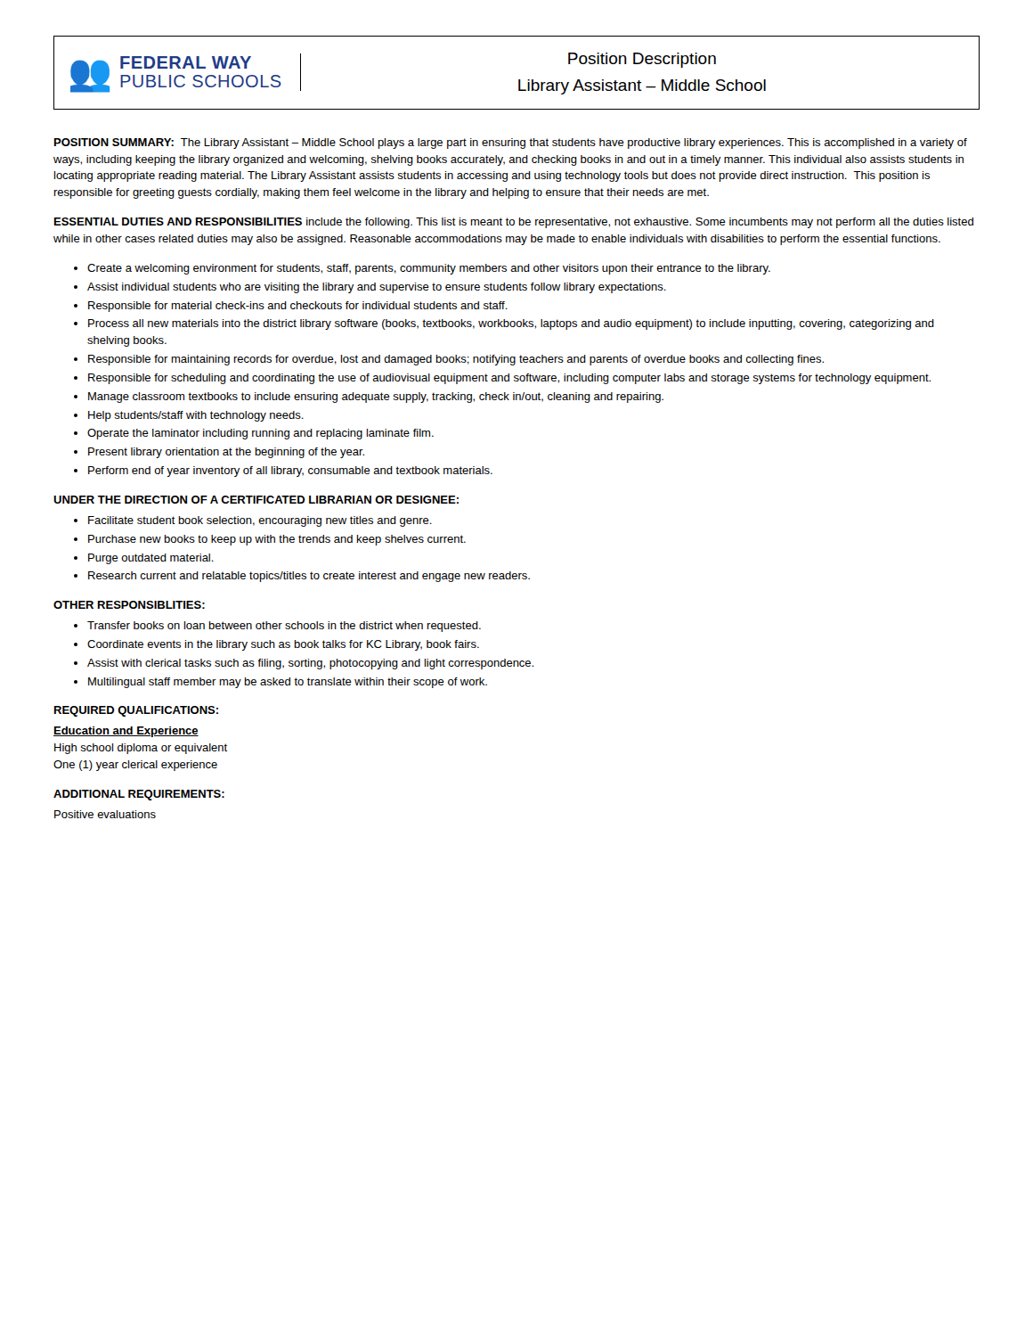👥
FEDERAL WAY
PUBLIC SCHOOLS
Position Description
Library Assistant – Middle School
POSITION SUMMARY: The Library Assistant – Middle School plays a large part in ensuring that students have productive library experiences. This is accomplished in a variety of ways, including keeping the library organized and welcoming, shelving books accurately, and checking books in and out in a timely manner. This individual also assists students in locating appropriate reading material. The Library Assistant assists students in accessing and using technology tools but does not provide direct instruction. This position is responsible for greeting guests cordially, making them feel welcome in the library and helping to ensure that their needs are met.
ESSENTIAL DUTIES AND RESPONSIBILITIES include the following. This list is meant to be representative, not exhaustive. Some incumbents may not perform all the duties listed while in other cases related duties may also be assigned. Reasonable accommodations may be made to enable individuals with disabilities to perform the essential functions.
Create a welcoming environment for students, staff, parents, community members and other visitors upon their entrance to the library.
Assist individual students who are visiting the library and supervise to ensure students follow library expectations.
Responsible for material check-ins and checkouts for individual students and staff.
Process all new materials into the district library software (books, textbooks, workbooks, laptops and audio equipment) to include inputting, covering, categorizing and shelving books.
Responsible for maintaining records for overdue, lost and damaged books; notifying teachers and parents of overdue books and collecting fines.
Responsible for scheduling and coordinating the use of audiovisual equipment and software, including computer labs and storage systems for technology equipment.
Manage classroom textbooks to include ensuring adequate supply, tracking, check in/out, cleaning and repairing.
Help students/staff with technology needs.
Operate the laminator including running and replacing laminate film.
Present library orientation at the beginning of the year.
Perform end of year inventory of all library, consumable and textbook materials.
UNDER THE DIRECTION OF A CERTIFICATED LIBRARIAN OR DESIGNEE:
Facilitate student book selection, encouraging new titles and genre.
Purchase new books to keep up with the trends and keep shelves current.
Purge outdated material.
Research current and relatable topics/titles to create interest and engage new readers.
OTHER RESPONSIBLITIES:
Transfer books on loan between other schools in the district when requested.
Coordinate events in the library such as book talks for KC Library, book fairs.
Assist with clerical tasks such as filing, sorting, photocopying and light correspondence.
Multilingual staff member may be asked to translate within their scope of work.
REQUIRED QUALIFICATIONS:
Education and Experience
High school diploma or equivalent
One (1) year clerical experience
ADDITIONAL REQUIREMENTS:
Positive evaluations